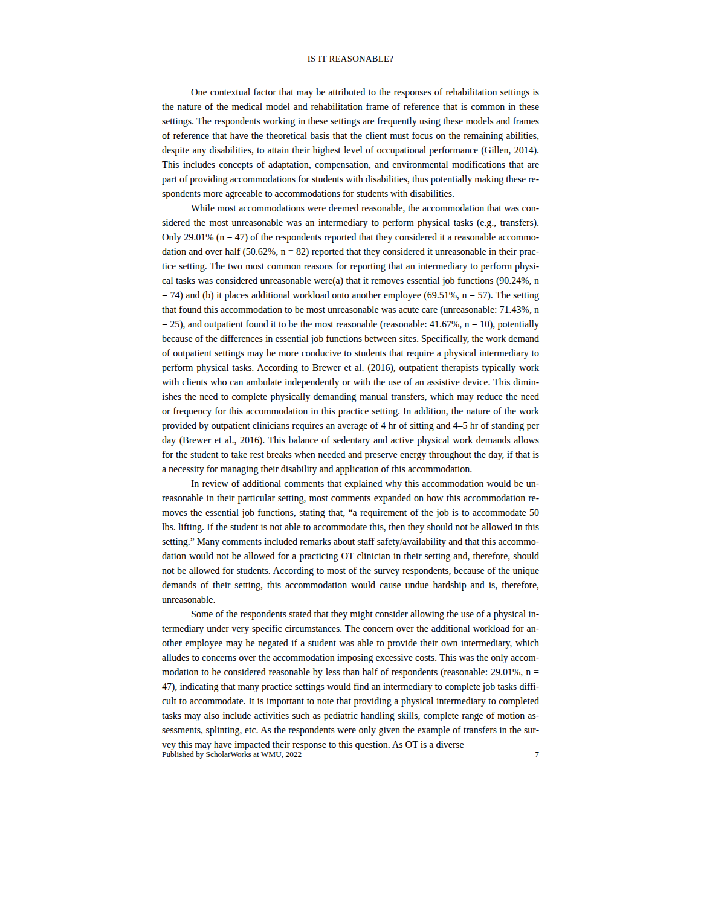IS IT REASONABLE?
One contextual factor that may be attributed to the responses of rehabilitation settings is the nature of the medical model and rehabilitation frame of reference that is common in these settings. The respondents working in these settings are frequently using these models and frames of reference that have the theoretical basis that the client must focus on the remaining abilities, despite any disabilities, to attain their highest level of occupational performance (Gillen, 2014). This includes concepts of adaptation, compensation, and environmental modifications that are part of providing accommodations for students with disabilities, thus potentially making these respondents more agreeable to accommodations for students with disabilities.
While most accommodations were deemed reasonable, the accommodation that was considered the most unreasonable was an intermediary to perform physical tasks (e.g., transfers). Only 29.01% (n = 47) of the respondents reported that they considered it a reasonable accommodation and over half (50.62%, n = 82) reported that they considered it unreasonable in their practice setting. The two most common reasons for reporting that an intermediary to perform physical tasks was considered unreasonable were(a) that it removes essential job functions (90.24%, n = 74) and (b) it places additional workload onto another employee (69.51%, n = 57). The setting that found this accommodation to be most unreasonable was acute care (unreasonable: 71.43%, n = 25), and outpatient found it to be the most reasonable (reasonable: 41.67%, n = 10), potentially because of the differences in essential job functions between sites. Specifically, the work demand of outpatient settings may be more conducive to students that require a physical intermediary to perform physical tasks. According to Brewer et al. (2016), outpatient therapists typically work with clients who can ambulate independently or with the use of an assistive device. This diminishes the need to complete physically demanding manual transfers, which may reduce the need or frequency for this accommodation in this practice setting. In addition, the nature of the work provided by outpatient clinicians requires an average of 4 hr of sitting and 4–5 hr of standing per day (Brewer et al., 2016). This balance of sedentary and active physical work demands allows for the student to take rest breaks when needed and preserve energy throughout the day, if that is a necessity for managing their disability and application of this accommodation.
In review of additional comments that explained why this accommodation would be unreasonable in their particular setting, most comments expanded on how this accommodation removes the essential job functions, stating that, “a requirement of the job is to accommodate 50 lbs. lifting. If the student is not able to accommodate this, then they should not be allowed in this setting.” Many comments included remarks about staff safety/availability and that this accommodation would not be allowed for a practicing OT clinician in their setting and, therefore, should not be allowed for students. According to most of the survey respondents, because of the unique demands of their setting, this accommodation would cause undue hardship and is, therefore, unreasonable.
Some of the respondents stated that they might consider allowing the use of a physical intermediary under very specific circumstances. The concern over the additional workload for another employee may be negated if a student was able to provide their own intermediary, which alludes to concerns over the accommodation imposing excessive costs. This was the only accommodation to be considered reasonable by less than half of respondents (reasonable: 29.01%, n = 47), indicating that many practice settings would find an intermediary to complete job tasks difficult to accommodate. It is important to note that providing a physical intermediary to completed tasks may also include activities such as pediatric handling skills, complete range of motion assessments, splinting, etc. As the respondents were only given the example of transfers in the survey this may have impacted their response to this question. As OT is a diverse
Published by ScholarWorks at WMU, 2022 7